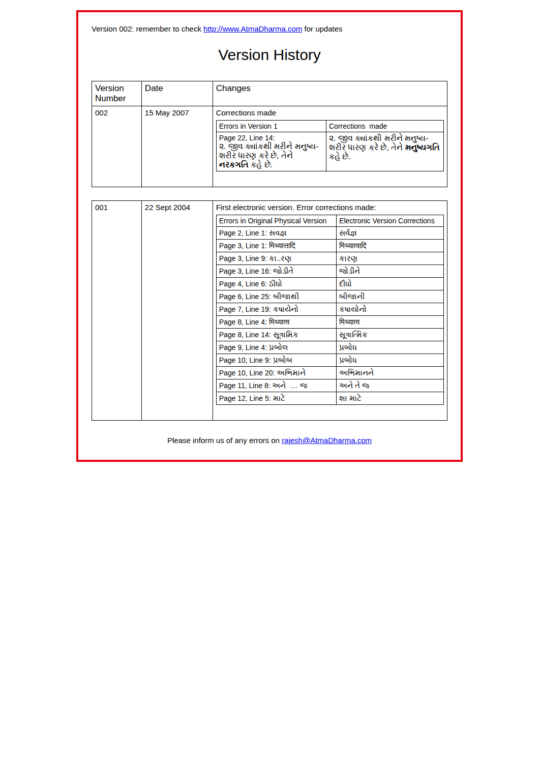Version 002: remember to check http://www.AtmaDharma.com for updates
Version History
| Version Number | Date | Changes |
| --- | --- | --- |
| 002 | 15 May 2007 | Corrections made / Errors in Version 1 / Corrections made / / Page 22, Line 14: ૨. જીવ ક્યાંકથી મરીને મનુષ્ય-શરીર ધારણ કરે છે, તેને નરકગતિ કહે છે. / ૨. જીવ ક્યાંકથી મરીને મનુષ્ય-શરીર ધારણ કરે છે, તેને મનુષ્યગતિ કહે છે. / |
| 001 | 22 Sept 2004 | First electronic version. Error corrections made: / Errors in Original Physical Version / Electronic Version Corrections / / Page 2, Line 1: સવજ્ઞ / સર્વજ્ઞ / / Page 3, Line 1: मिथ्यात्तादि / मिथ्यात्वादि / / Page 3, Line 9: કા..રણ / કારણ / / Page 3, Line 16: જોડીતે / જોડીને / / Page 4, Line 6: ઠીધો / દીધો / / Page 6, Line 25: બીજાથી / બીજાની / / Page 7, Line 19: કષાયેનો / કષાયોનો / / Page 8, Line 4: मिथ्यात्व / मिथ्यात्व / / Page 8, Line 14: સૂત્રામિક / સૂત્રાત્મિક / / Page 9, Line 4: પ્રબોલ / પ્રબોધ / / Page 10, Line 9: પ્રબોબ / પ્રબોધ / / Page 10, Line 20: અભિમાને / અભિમાનને / / Page 11, Line 8: અને … જ / અને તે જ / / Page 12, Line 5: માટે / શા માટે / |
Please inform us of any errors on rajesh@AtmaDharma.com